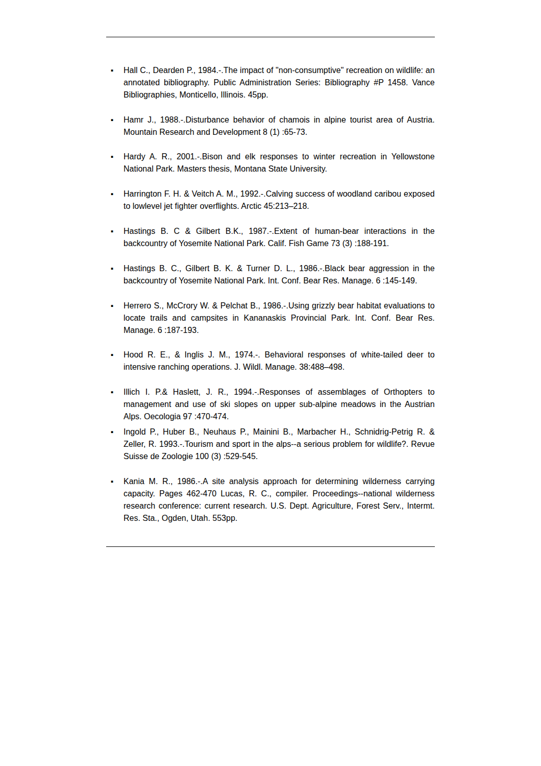Hall C., Dearden P., 1984.-.The impact of "non-consumptive" recreation on wildlife: an annotated bibliography. Public Administration Series: Bibliography #P 1458. Vance Bibliographies, Monticello, Illinois. 45pp.
Hamr J., 1988.-.Disturbance behavior of chamois in alpine tourist area of Austria. Mountain Research and Development 8 (1) :65-73.
Hardy A. R., 2001.-.Bison and elk responses to winter recreation in Yellowstone National Park. Masters thesis, Montana State University.
Harrington F. H. & Veitch A. M., 1992.-.Calving success of woodland caribou exposed to lowlevel jet fighter overflights. Arctic 45:213–218.
Hastings B. C & Gilbert B.K., 1987.-.Extent of human-bear interactions in the backcountry of Yosemite National Park. Calif. Fish Game 73 (3) :188-191.
Hastings B. C., Gilbert B. K. & Turner D. L., 1986.-.Black bear aggression in the backcountry of Yosemite National Park. Int. Conf. Bear Res. Manage. 6 :145-149.
Herrero S., McCrory W. & Pelchat B., 1986.-.Using grizzly bear habitat evaluations to locate trails and campsites in Kananaskis Provincial Park. Int. Conf. Bear Res. Manage. 6 :187-193.
Hood R. E., & Inglis J. M., 1974.-. Behavioral responses of white-tailed deer to intensive ranching operations. J. Wildl. Manage. 38:488–498.
Illich I. P.& Haslett, J. R., 1994.-.Responses of assemblages of Orthopters to management and use of ski slopes on upper sub-alpine meadows in the Austrian Alps. Oecologia 97 :470-474.
Ingold P., Huber B., Neuhaus P., Mainini B., Marbacher H., Schnidrig-Petrig R. & Zeller, R. 1993.-.Tourism and sport in the alps--a serious problem for wildlife?. Revue Suisse de Zoologie 100 (3) :529-545.
Kania M. R., 1986.-.A site analysis approach for determining wilderness carrying capacity. Pages 462-470 Lucas, R. C., compiler. Proceedings--national wilderness research conference: current research. U.S. Dept. Agriculture, Forest Serv., Intermt. Res. Sta., Ogden, Utah. 553pp.